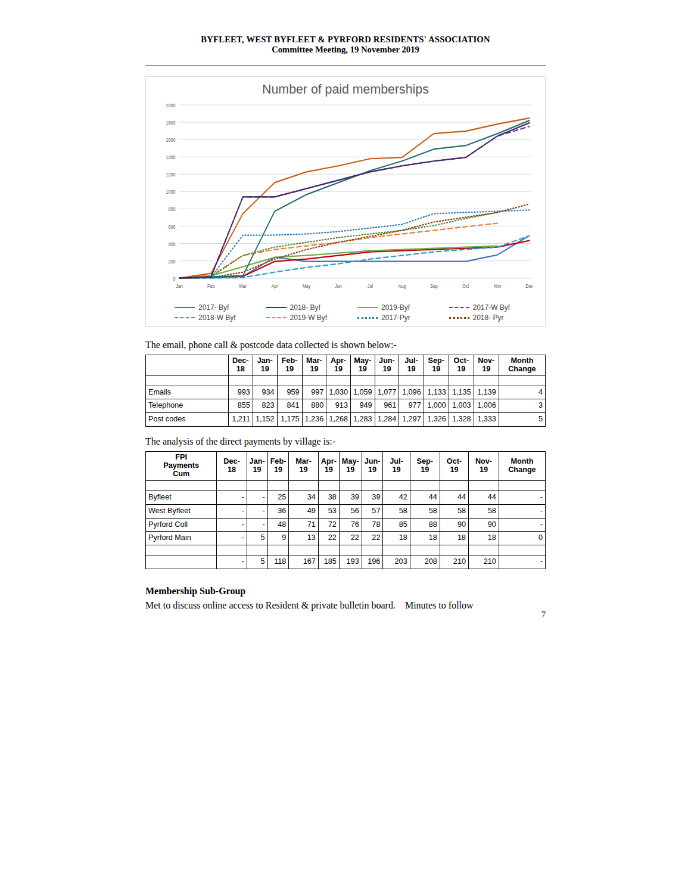BYFLEET, WEST BYFLEET & PYRFORD RESIDENTS' ASSOCIATION
Committee Meeting, 19 November 2019
Number of paid memberships
2000 1800 1600 1400 1200 1000 800 600 400 200 0 Jan Feb Mar Apr May Jun Jul Aug Sep Oct Nov Dec
2017- Byf
2018- Byf
2019-Byf
2017-W Byf
2018-W Byf
2019-W Byf
2017-Pyr
2018- Pyr
The email, phone call & postcode data collected is shown below:-
| | Dec-18 | Jan- 19 | Feb-19 | Mar- 19 | Apr- 19 | May- 19 | Jun- 19 | Jul-19 | Sep-19 | Oct-19 | Nov-19 | Month Change |
| --- | --- | --- | --- | --- | --- | --- | --- | --- | --- | --- | --- | --- |
| Emails | 993 | 934 | 959 | 997 | 1,030 | 1,059 | 1,077 | 1,096 | 1,133 | 1,135 | 1,139 | 4 |
| Telephone | 855 | 823 | 841 | 880 | 913 | 949 | 961 | 977 | 1,000 | 1,003 | 1,006 | 3 |
| Post codes | 1,211 | 1,152 | 1,175 | 1,236 | 1,268 | 1,283 | 1,284 | 1,297 | 1,326 | 1,328 | 1,333 | 5 |
The analysis of the direct payments by village is:-
| FPI Payments Cum | Dec-18 | Jan- 19 | Feb- 19 | Mar-19 | Apr- 19 | May- 19 | Jun- 19 | Jul-19 | Sep-19 | Oct-19 | Nov-19 | Month Change |
| --- | --- | --- | --- | --- | --- | --- | --- | --- | --- | --- | --- | --- |
| Byfleet | - | - | 25 | 34 | 38 | 39 | 39 | 42 | 44 | 44 | 44 | - |
| West Byfleet | - | - | 36 | 49 | 53 | 56 | 57 | 58 | 58 | 58 | 58 | - |
| Pyrford Coll | - | - | 48 | 71 | 72 | 76 | 78 | 85 | 88 | 90 | 90 | - |
| Pyrford Main | - | 5 | 9 | 13 | 22 | 22 | 22 | 18 | 18 | 18 | 18 | 0 |
| | - | 5 | 118 | 167 | 185 | 193 | 196 | 203 | 208 | 210 | 210 | - |
Membership Sub-Group
Met to discuss online access to Resident & private bulletin board. Minutes to follow
7